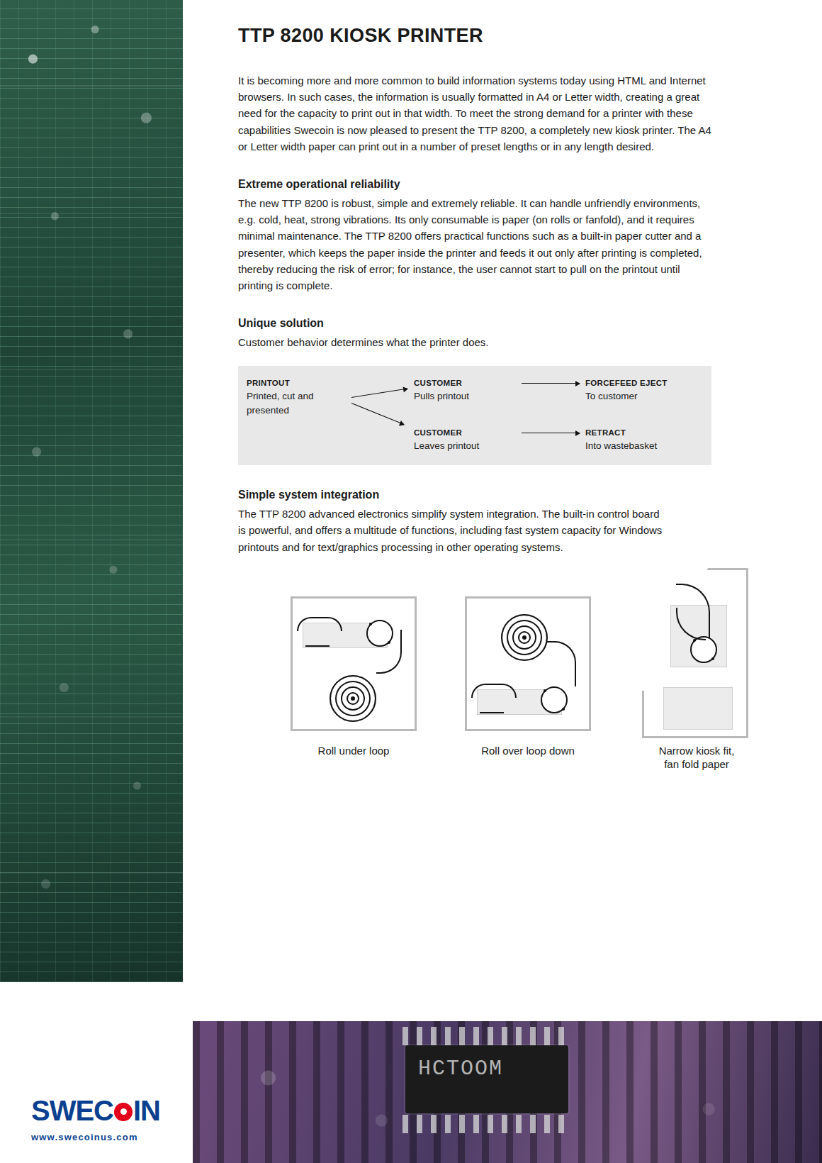TTP 8200 KIOSK PRINTER
It is becoming more and more common to build information systems today using HTML and Internet browsers. In such cases, the information is usually formatted in A4 or Letter width, creating a great need for the capacity to print out in that width. To meet the strong demand for a printer with these capabilities Swecoin is now pleased to present the TTP 8200, a completely new kiosk printer. The A4 or Letter width paper can print out in a number of preset lengths or in any length desired.
Extreme operational reliability
The new TTP 8200 is robust, simple and extremely reliable. It can handle unfriendly environments, e.g. cold, heat, strong vibrations. Its only consumable is paper (on rolls or fanfold), and it requires minimal maintenance. The TTP 8200 offers practical functions such as a built-in paper cutter and a presenter, which keeps the paper inside the printer and feeds it out only after printing is completed, thereby reducing the risk of error; for instance, the user cannot start to pull on the printout until printing is complete.
Unique solution
Customer behavior determines what the printer does.
PRINTOUT
Printed, cut and
presented
CUSTOMER
Pulls printout
CUSTOMER
Leaves printout
FORCEFEED EJECT
To customer
RETRACT
Into wastebasket
Simple system integration
The TTP 8200 advanced electronics simplify system integration. The built-in control board is powerful, and offers a multitude of functions, including fast system capacity for Windows printouts and for text/graphics processing in other operating systems.
Roll under loop
Roll over loop down
Narrow kiosk fit,
fan fold paper
SWEC IN
www.swecoinus.com
HCTOOM